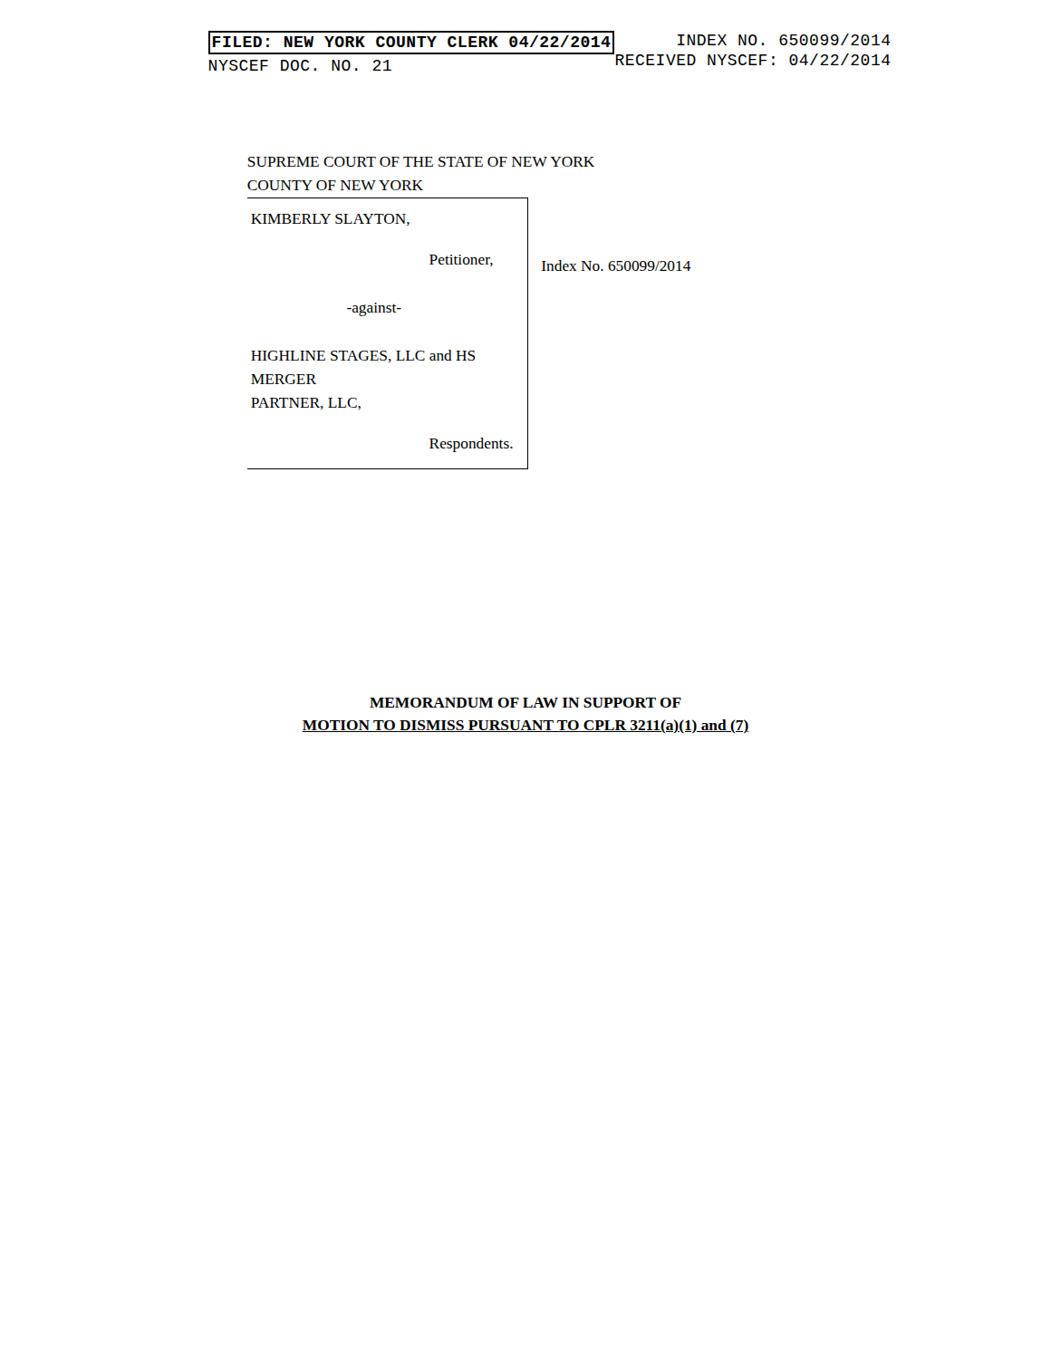FILED: NEW YORK COUNTY CLERK 04/22/2014
NYSCEF DOC. NO. 21
INDEX NO. 650099/2014
RECEIVED NYSCEF: 04/22/2014
SUPREME COURT OF THE STATE OF NEW YORK
COUNTY OF NEW YORK
| KIMBERLY SLAYTON, Petitioner, -against- HIGHLINE STAGES, LLC and HS MERGER PARTNER, LLC, Respondents. | Index No. 650099/2014 |
MEMORANDUM OF LAW IN SUPPORT OF MOTION TO DISMISS PURSUANT TO CPLR 3211(a)(1) and (7)